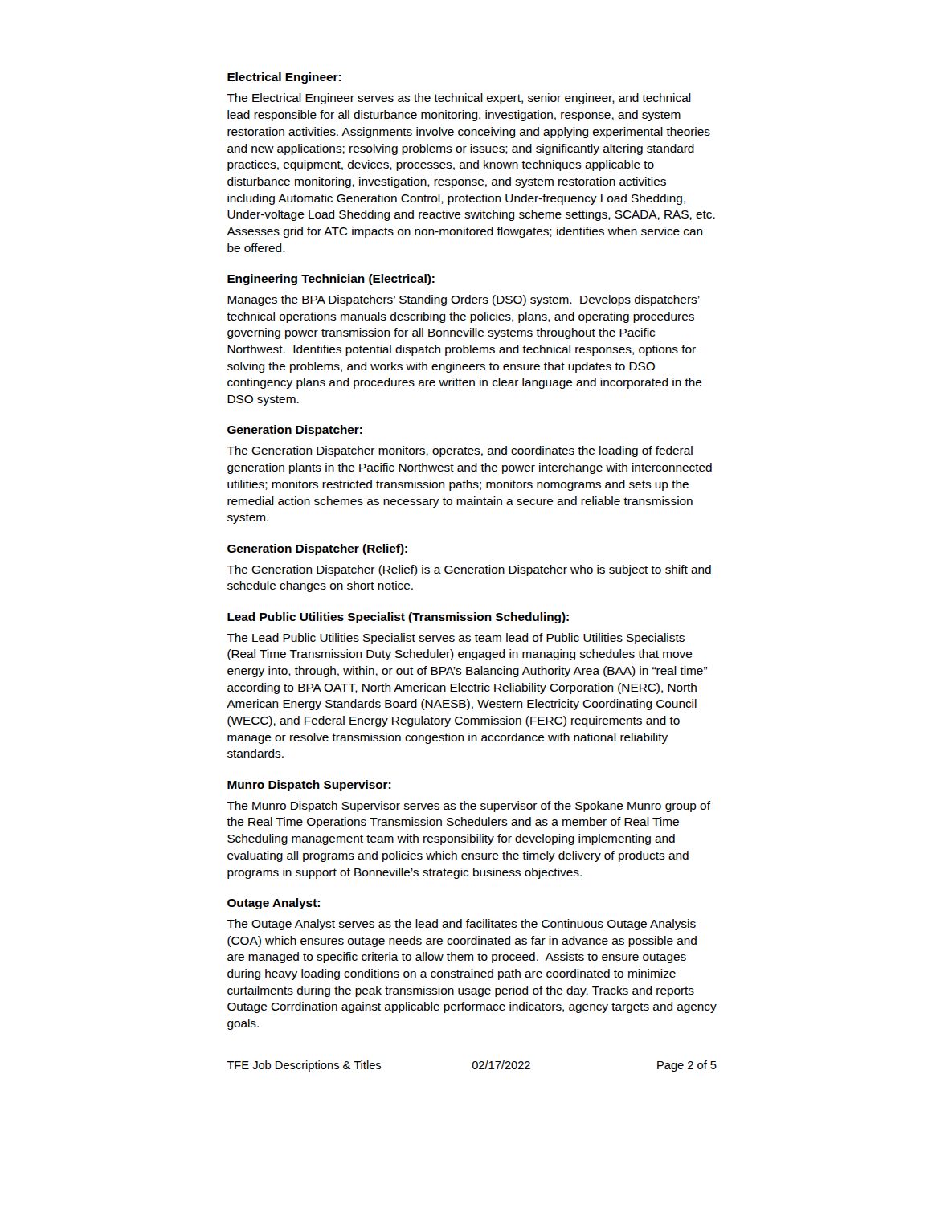Electrical Engineer:
The Electrical Engineer serves as the technical expert, senior engineer, and technical lead responsible for all disturbance monitoring, investigation, response, and system restoration activities. Assignments involve conceiving and applying experimental theories and new applications; resolving problems or issues; and significantly altering standard practices, equipment, devices, processes, and known techniques applicable to disturbance monitoring, investigation, response, and system restoration activities including Automatic Generation Control, protection Under-frequency Load Shedding, Under-voltage Load Shedding and reactive switching scheme settings, SCADA, RAS, etc. Assesses grid for ATC impacts on non-monitored flowgates; identifies when service can be offered.
Engineering Technician (Electrical):
Manages the BPA Dispatchers’ Standing Orders (DSO) system. Develops dispatchers’ technical operations manuals describing the policies, plans, and operating procedures governing power transmission for all Bonneville systems throughout the Pacific Northwest. Identifies potential dispatch problems and technical responses, options for solving the problems, and works with engineers to ensure that updates to DSO contingency plans and procedures are written in clear language and incorporated in the DSO system.
Generation Dispatcher:
The Generation Dispatcher monitors, operates, and coordinates the loading of federal generation plants in the Pacific Northwest and the power interchange with interconnected utilities; monitors restricted transmission paths; monitors nomograms and sets up the remedial action schemes as necessary to maintain a secure and reliable transmission system.
Generation Dispatcher (Relief):
The Generation Dispatcher (Relief) is a Generation Dispatcher who is subject to shift and schedule changes on short notice.
Lead Public Utilities Specialist (Transmission Scheduling):
The Lead Public Utilities Specialist serves as team lead of Public Utilities Specialists (Real Time Transmission Duty Scheduler) engaged in managing schedules that move energy into, through, within, or out of BPA’s Balancing Authority Area (BAA) in “real time” according to BPA OATT, North American Electric Reliability Corporation (NERC), North American Energy Standards Board (NAESB), Western Electricity Coordinating Council (WECC), and Federal Energy Regulatory Commission (FERC) requirements and to manage or resolve transmission congestion in accordance with national reliability standards.
Munro Dispatch Supervisor:
The Munro Dispatch Supervisor serves as the supervisor of the Spokane Munro group of the Real Time Operations Transmission Schedulers and as a member of Real Time Scheduling management team with responsibility for developing implementing and evaluating all programs and policies which ensure the timely delivery of products and programs in support of Bonneville’s strategic business objectives.
Outage Analyst:
The Outage Analyst serves as the lead and facilitates the Continuous Outage Analysis (COA) which ensures outage needs are coordinated as far in advance as possible and are managed to specific criteria to allow them to proceed. Assists to ensure outages during heavy loading conditions on a constrained path are coordinated to minimize curtailments during the peak transmission usage period of the day. Tracks and reports Outage Corrdination against applicable performace indicators, agency targets and agency goals.
TFE Job Descriptions & Titles
02/17/2022
Page 2 of 5